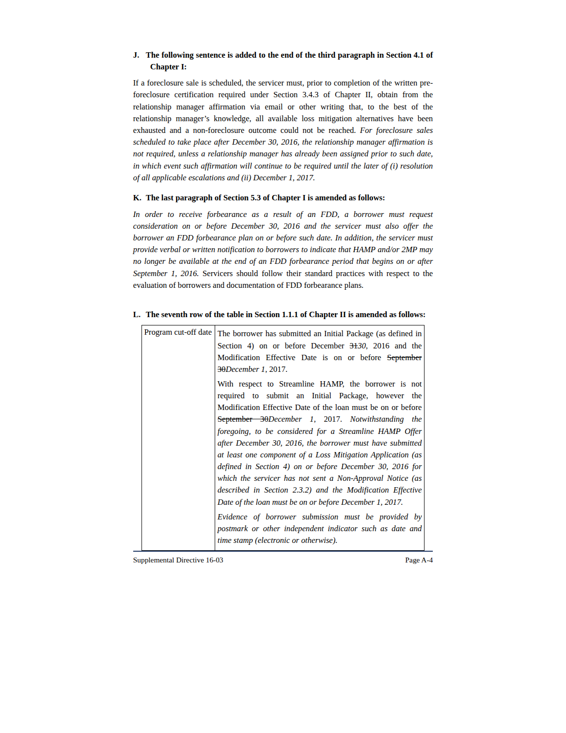J. The following sentence is added to the end of the third paragraph in Section 4.1 of Chapter I:
If a foreclosure sale is scheduled, the servicer must, prior to completion of the written pre-foreclosure certification required under Section 3.4.3 of Chapter II, obtain from the relationship manager affirmation via email or other writing that, to the best of the relationship manager’s knowledge, all available loss mitigation alternatives have been exhausted and a non-foreclosure outcome could not be reached. For foreclosure sales scheduled to take place after December 30, 2016, the relationship manager affirmation is not required, unless a relationship manager has already been assigned prior to such date, in which event such affirmation will continue to be required until the later of (i) resolution of all applicable escalations and (ii) December 1, 2017.
K. The last paragraph of Section 5.3 of Chapter I is amended as follows:
In order to receive forbearance as a result of an FDD, a borrower must request consideration on or before December 30, 2016 and the servicer must also offer the borrower an FDD forbearance plan on or before such date. In addition, the servicer must provide verbal or written notification to borrowers to indicate that HAMP and/or 2MP may no longer be available at the end of an FDD forbearance period that begins on or after September 1, 2016. Servicers should follow their standard practices with respect to the evaluation of borrowers and documentation of FDD forbearance plans.
L. The seventh row of the table in Section 1.1.1 of Chapter II is amended as follows:
| Program cut-off date | The borrower has submitted an Initial Package (as defined in Section 4) on or before December 31 30 , 2016 and the Modification Effective Date is on or before September 30 December 1 , 2017. With respect to Streamline HAMP, the borrower is not required to submit an Initial Package, however the Modification Effective Date of the loan must be on or before September 30 December 1 , 2017. Notwithstanding the foregoing, to be considered for a Streamline HAMP Offer after December 30, 2016, the borrower must have submitted at least one component of a Loss Mitigation Application (as defined in Section 4) on or before December 30, 2016 for which the servicer has not sent a Non-Approval Notice (as described in Section 2.3.2) and the Modification Effective Date of the loan must be on or before December 1, 2017. Evidence of borrower submission must be provided by postmark or other independent indicator such as date and time stamp (electronic or otherwise). |
Supplemental Directive 16-03 Page A-4